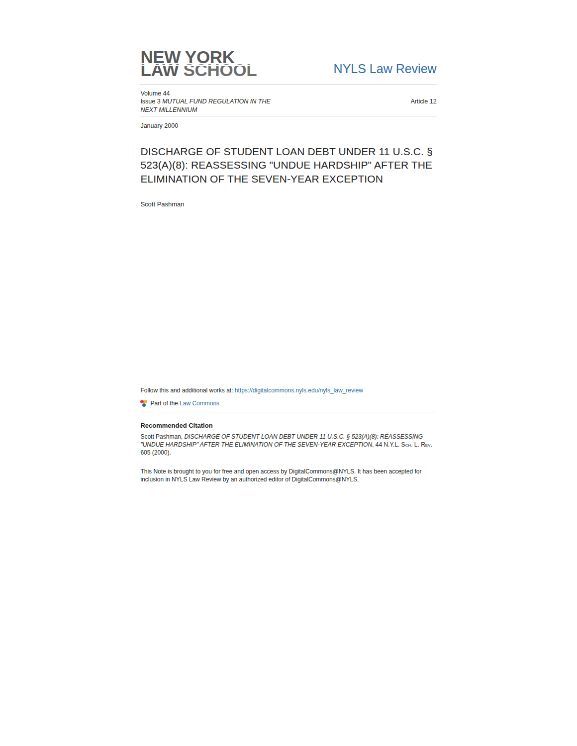NEW YORK LAW SCHOOL
NYLS Law Review
Volume 44
Issue 3 MUTUAL FUND REGULATION IN THE
NEXT MILLENNIUM
Article 12
January 2000
DISCHARGE OF STUDENT LOAN DEBT UNDER 11 U.S.C. § 523(A)(8): REASSESSING "UNDUE HARDSHIP" AFTER THE ELIMINATION OF THE SEVEN-YEAR EXCEPTION
Scott Pashman
Follow this and additional works at: https://digitalcommons.nyls.edu/nyls_law_review
Part of the Law Commons
Recommended Citation
Scott Pashman, DISCHARGE OF STUDENT LOAN DEBT UNDER 11 U.S.C. § 523(A)(8): REASSESSING "UNDUE HARDSHIP" AFTER THE ELIMINATION OF THE SEVEN-YEAR EXCEPTION, 44 N.Y.L. Sch. L. Rev. 605 (2000).
This Note is brought to you for free and open access by DigitalCommons@NYLS. It has been accepted for inclusion in NYLS Law Review by an authorized editor of DigitalCommons@NYLS.